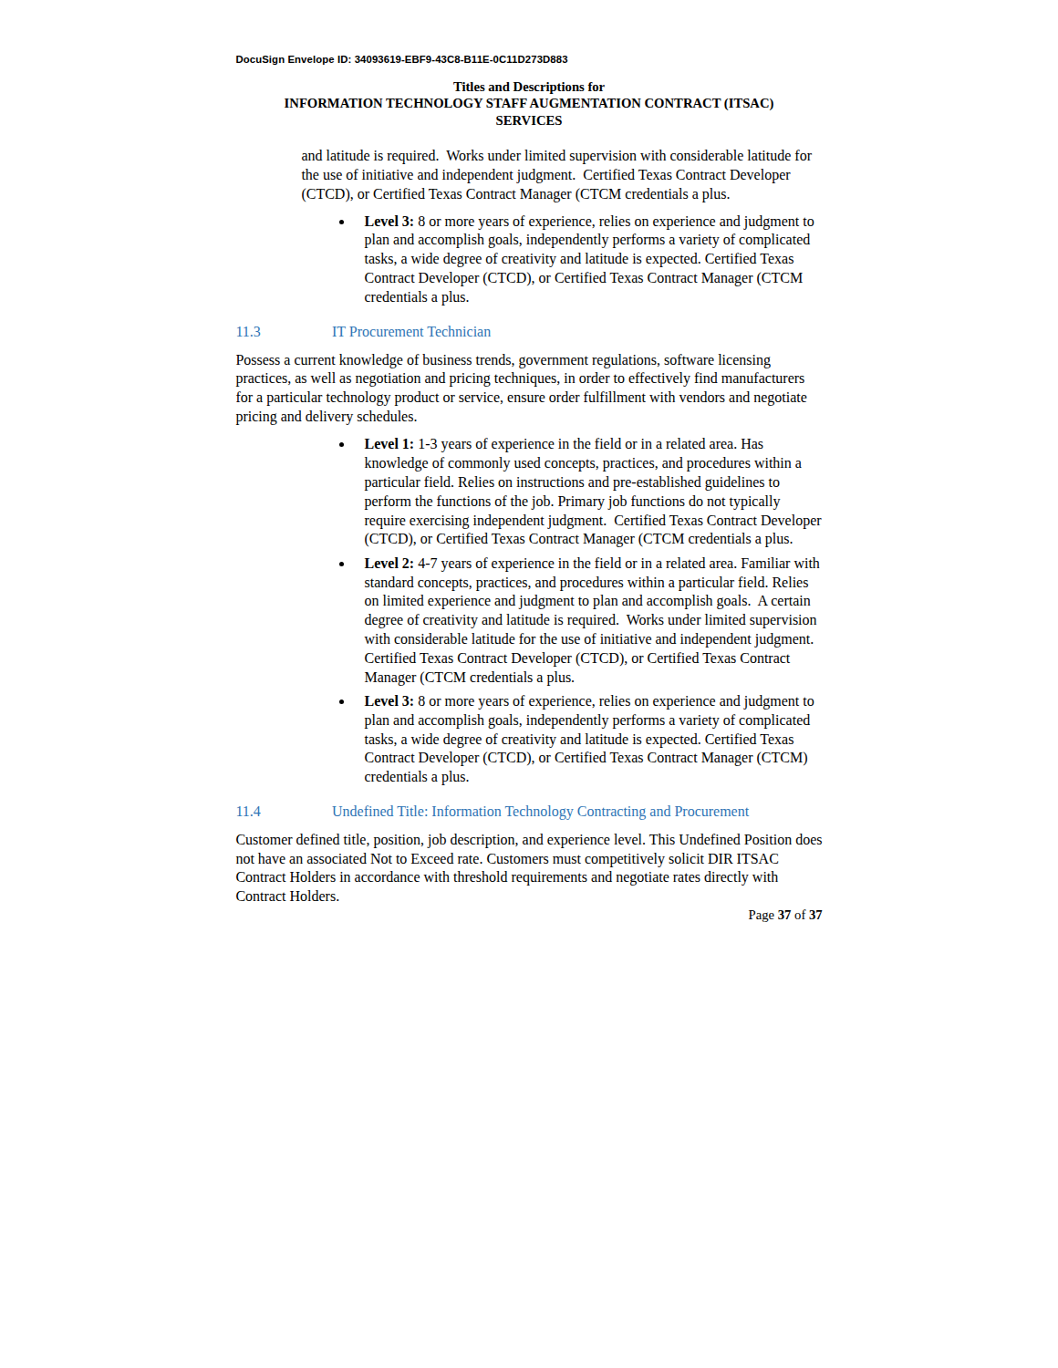DocuSign Envelope ID: 34093619-EBF9-43C8-B11E-0C11D273D883
Titles and Descriptions for INFORMATION TECHNOLOGY STAFF AUGMENTATION CONTRACT (ITSAC) SERVICES
and latitude is required. Works under limited supervision with considerable latitude for the use of initiative and independent judgment. Certified Texas Contract Developer (CTCD), or Certified Texas Contract Manager (CTCM credentials a plus.
Level 3: 8 or more years of experience, relies on experience and judgment to plan and accomplish goals, independently performs a variety of complicated tasks, a wide degree of creativity and latitude is expected. Certified Texas Contract Developer (CTCD), or Certified Texas Contract Manager (CTCM credentials a plus.
11.3 IT Procurement Technician
Possess a current knowledge of business trends, government regulations, software licensing practices, as well as negotiation and pricing techniques, in order to effectively find manufacturers for a particular technology product or service, ensure order fulfillment with vendors and negotiate pricing and delivery schedules.
Level 1: 1-3 years of experience in the field or in a related area. Has knowledge of commonly used concepts, practices, and procedures within a particular field. Relies on instructions and pre-established guidelines to perform the functions of the job. Primary job functions do not typically require exercising independent judgment. Certified Texas Contract Developer (CTCD), or Certified Texas Contract Manager (CTCM credentials a plus.
Level 2: 4-7 years of experience in the field or in a related area. Familiar with standard concepts, practices, and procedures within a particular field. Relies on limited experience and judgment to plan and accomplish goals. A certain degree of creativity and latitude is required. Works under limited supervision with considerable latitude for the use of initiative and independent judgment. Certified Texas Contract Developer (CTCD), or Certified Texas Contract Manager (CTCM credentials a plus.
Level 3: 8 or more years of experience, relies on experience and judgment to plan and accomplish goals, independently performs a variety of complicated tasks, a wide degree of creativity and latitude is expected. Certified Texas Contract Developer (CTCD), or Certified Texas Contract Manager (CTCM) credentials a plus.
11.4 Undefined Title: Information Technology Contracting and Procurement
Customer defined title, position, job description, and experience level. This Undefined Position does not have an associated Not to Exceed rate. Customers must competitively solicit DIR ITSAC Contract Holders in accordance with threshold requirements and negotiate rates directly with Contract Holders.
Page 37 of 37